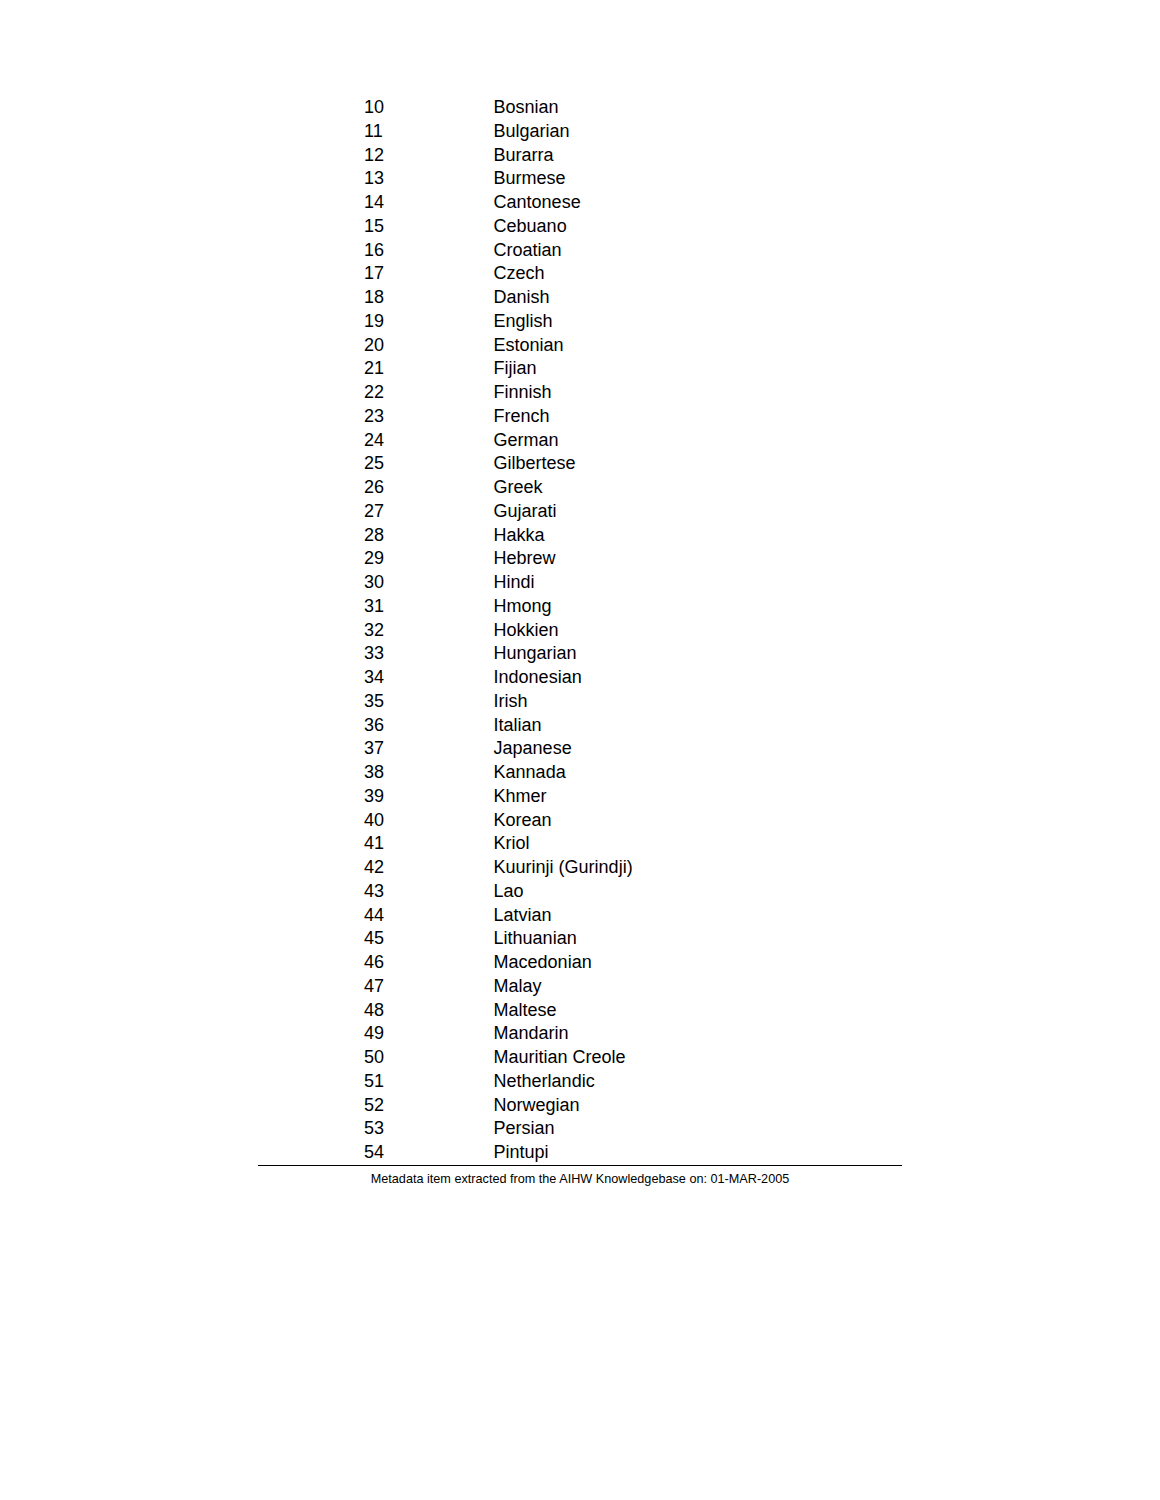| 10 | Bosnian |
| 11 | Bulgarian |
| 12 | Burarra |
| 13 | Burmese |
| 14 | Cantonese |
| 15 | Cebuano |
| 16 | Croatian |
| 17 | Czech |
| 18 | Danish |
| 19 | English |
| 20 | Estonian |
| 21 | Fijian |
| 22 | Finnish |
| 23 | French |
| 24 | German |
| 25 | Gilbertese |
| 26 | Greek |
| 27 | Gujarati |
| 28 | Hakka |
| 29 | Hebrew |
| 30 | Hindi |
| 31 | Hmong |
| 32 | Hokkien |
| 33 | Hungarian |
| 34 | Indonesian |
| 35 | Irish |
| 36 | Italian |
| 37 | Japanese |
| 38 | Kannada |
| 39 | Khmer |
| 40 | Korean |
| 41 | Kriol |
| 42 | Kuurinji (Gurindji) |
| 43 | Lao |
| 44 | Latvian |
| 45 | Lithuanian |
| 46 | Macedonian |
| 47 | Malay |
| 48 | Maltese |
| 49 | Mandarin |
| 50 | Mauritian Creole |
| 51 | Netherlandic |
| 52 | Norwegian |
| 53 | Persian |
| 54 | Pintupi |
Metadata item extracted from the AIHW Knowledgebase on: 01-MAR-2005